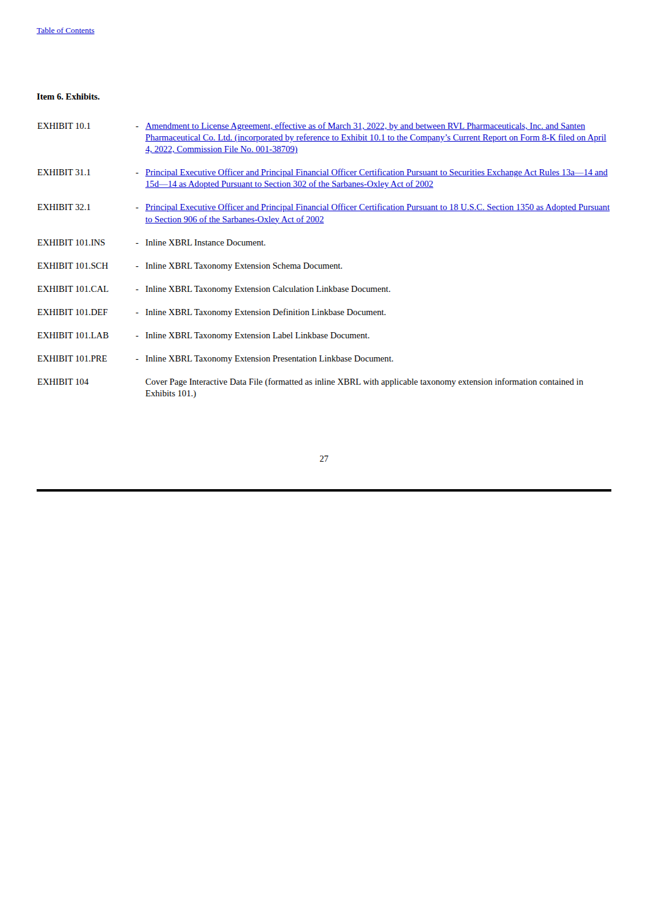Table of Contents
Item 6. Exhibits.
| EXHIBIT 10.1 | - | Amendment to License Agreement, effective as of March 31, 2022, by and between RVL Pharmaceuticals, Inc. and Santen Pharmaceutical Co. Ltd. (incorporated by reference to Exhibit 10.1 to the Company’s Current Report on Form 8-K filed on April 4, 2022, Commission File No. 001-38709) |
| EXHIBIT 31.1 | - | Principal Executive Officer and Principal Financial Officer Certification Pursuant to Securities Exchange Act Rules 13a—14 and 15d—14 as Adopted Pursuant to Section 302 of the Sarbanes-Oxley Act of 2002 |
| EXHIBIT 32.1 | - | Principal Executive Officer and Principal Financial Officer Certification Pursuant to 18 U.S.C. Section 1350 as Adopted Pursuant to Section 906 of the Sarbanes-Oxley Act of 2002 |
| EXHIBIT 101.INS | - | Inline XBRL Instance Document. |
| EXHIBIT 101.SCH | - | Inline XBRL Taxonomy Extension Schema Document. |
| EXHIBIT 101.CAL | - | Inline XBRL Taxonomy Extension Calculation Linkbase Document. |
| EXHIBIT 101.DEF | - | Inline XBRL Taxonomy Extension Definition Linkbase Document. |
| EXHIBIT 101.LAB | - | Inline XBRL Taxonomy Extension Label Linkbase Document. |
| EXHIBIT 101.PRE | - | Inline XBRL Taxonomy Extension Presentation Linkbase Document. |
| EXHIBIT 104 | | Cover Page Interactive Data File (formatted as inline XBRL with applicable taxonomy extension information contained in Exhibits 101.) |
27